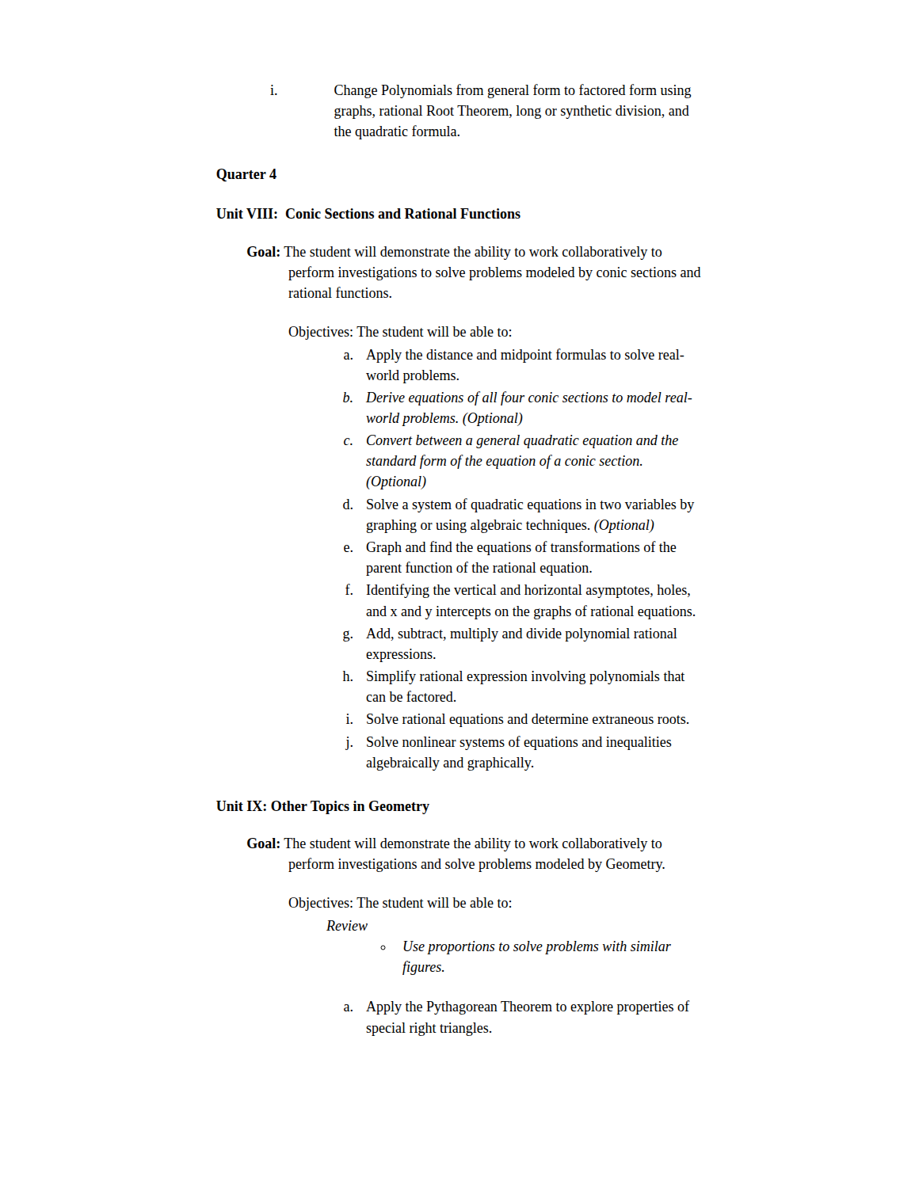i. Change Polynomials from general form to factored form using graphs, rational Root Theorem, long or synthetic division, and the quadratic formula.
Quarter 4
Unit VIII: Conic Sections and Rational Functions
Goal: The student will demonstrate the ability to work collaboratively to perform investigations to solve problems modeled by conic sections and rational functions.
Objectives: The student will be able to:
Apply the distance and midpoint formulas to solve real-world problems.
Derive equations of all four conic sections to model real-world problems. (Optional)
Convert between a general quadratic equation and the standard form of the equation of a conic section. (Optional)
Solve a system of quadratic equations in two variables by graphing or using algebraic techniques. (Optional)
Graph and find the equations of transformations of the parent function of the rational equation.
Identifying the vertical and horizontal asymptotes, holes, and x and y intercepts on the graphs of rational equations.
Add, subtract, multiply and divide polynomial rational expressions.
Simplify rational expression involving polynomials that can be factored.
Solve rational equations and determine extraneous roots.
Solve nonlinear systems of equations and inequalities algebraically and graphically.
Unit IX: Other Topics in Geometry
Goal: The student will demonstrate the ability to work collaboratively to perform investigations and solve problems modeled by Geometry.
Objectives: The student will be able to:
Review
Use proportions to solve problems with similar figures.
Apply the Pythagorean Theorem to explore properties of special right triangles.